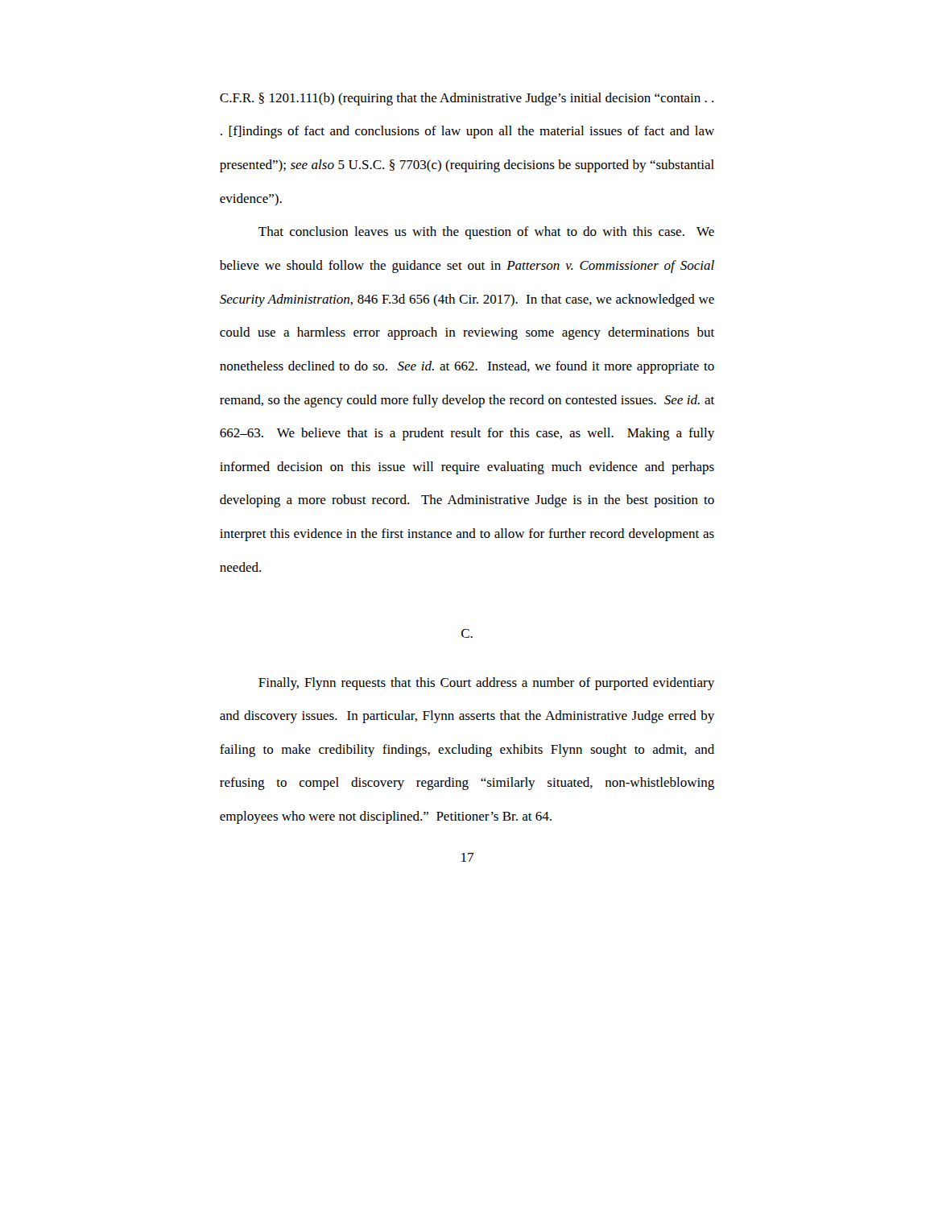C.F.R. § 1201.111(b) (requiring that the Administrative Judge’s initial decision “contain . . . [f]indings of fact and conclusions of law upon all the material issues of fact and law presented”); see also 5 U.S.C. § 7703(c) (requiring decisions be supported by “substantial evidence”).
That conclusion leaves us with the question of what to do with this case. We believe we should follow the guidance set out in Patterson v. Commissioner of Social Security Administration, 846 F.3d 656 (4th Cir. 2017). In that case, we acknowledged we could use a harmless error approach in reviewing some agency determinations but nonetheless declined to do so. See id. at 662. Instead, we found it more appropriate to remand, so the agency could more fully develop the record on contested issues. See id. at 662–63. We believe that is a prudent result for this case, as well. Making a fully informed decision on this issue will require evaluating much evidence and perhaps developing a more robust record. The Administrative Judge is in the best position to interpret this evidence in the first instance and to allow for further record development as needed.
C.
Finally, Flynn requests that this Court address a number of purported evidentiary and discovery issues. In particular, Flynn asserts that the Administrative Judge erred by failing to make credibility findings, excluding exhibits Flynn sought to admit, and refusing to compel discovery regarding “similarly situated, non-whistleblowing employees who were not disciplined.” Petitioner’s Br. at 64.
17